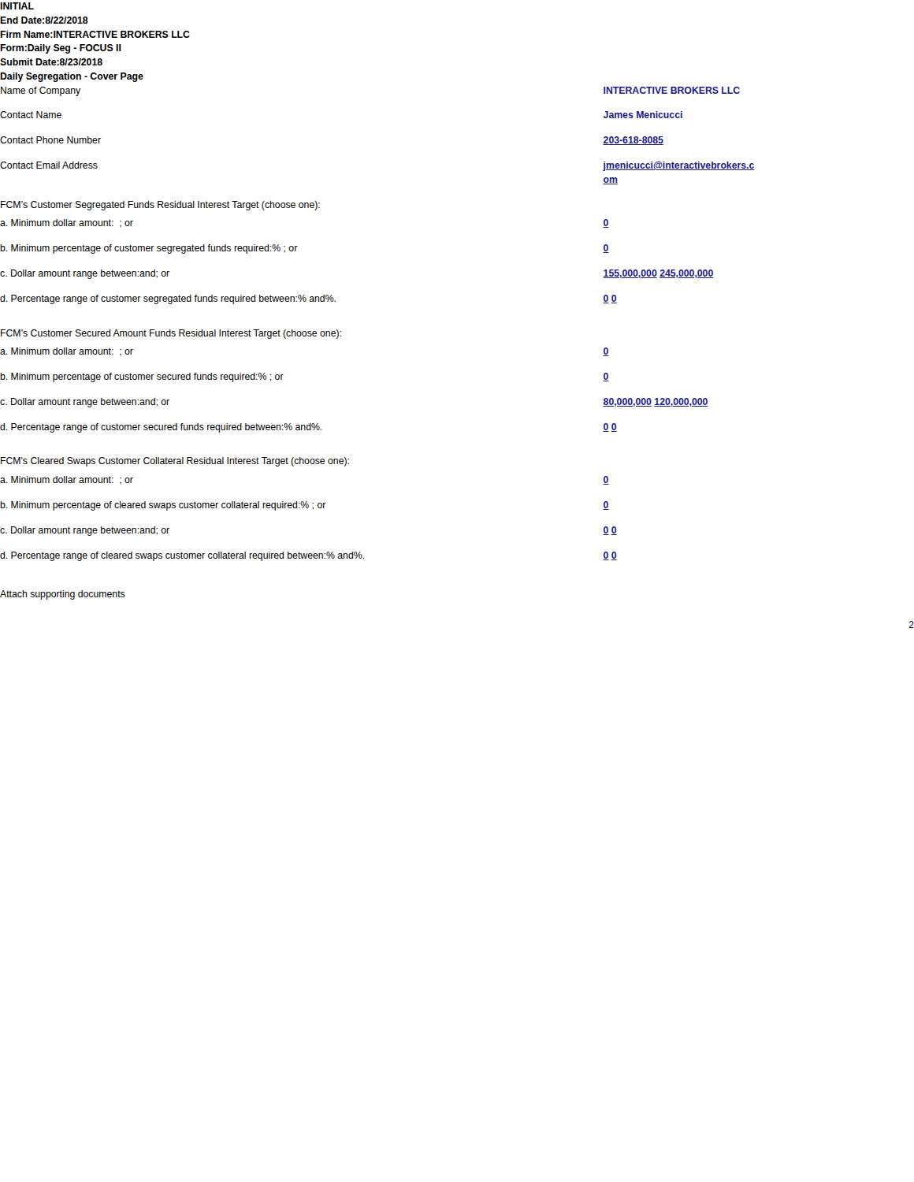INITIAL
End Date:8/22/2018
Firm Name:INTERACTIVE BROKERS LLC
Form:Daily Seg - FOCUS II
Submit Date:8/23/2018
Daily Segregation - Cover Page
| Name of Company | INTERACTIVE BROKERS LLC |
| Contact Name | James Menicucci |
| Contact Phone Number | 203-618-8085 |
| Contact Email Address | jmenicucci@interactivebrokers.c om |
FCM’s Customer Segregated Funds Residual Interest Target (choose one):
| a. Minimum dollar amount: ; or | 0 |
| b. Minimum percentage of customer segregated funds required:% ; or | 0 |
| c. Dollar amount range between:and; or | 155,000,000 245,000,000 |
| d. Percentage range of customer segregated funds required between:% and%. | 0 0 |
FCM’s Customer Secured Amount Funds Residual Interest Target (choose one):
| a. Minimum dollar amount: ; or | 0 |
| b. Minimum percentage of customer secured funds required:% ; or | 0 |
| c. Dollar amount range between:and; or | 80,000,000 120,000,000 |
| d. Percentage range of customer secured funds required between:% and%. | 0 0 |
FCM's Cleared Swaps Customer Collateral Residual Interest Target (choose one):
| a. Minimum dollar amount: ; or | 0 |
| b. Minimum percentage of cleared swaps customer collateral required:% ; or | 0 |
| c. Dollar amount range between:and; or | 0 0 |
| d. Percentage range of cleared swaps customer collateral required between:% and%. | 0 0 |
Attach supporting documents
2